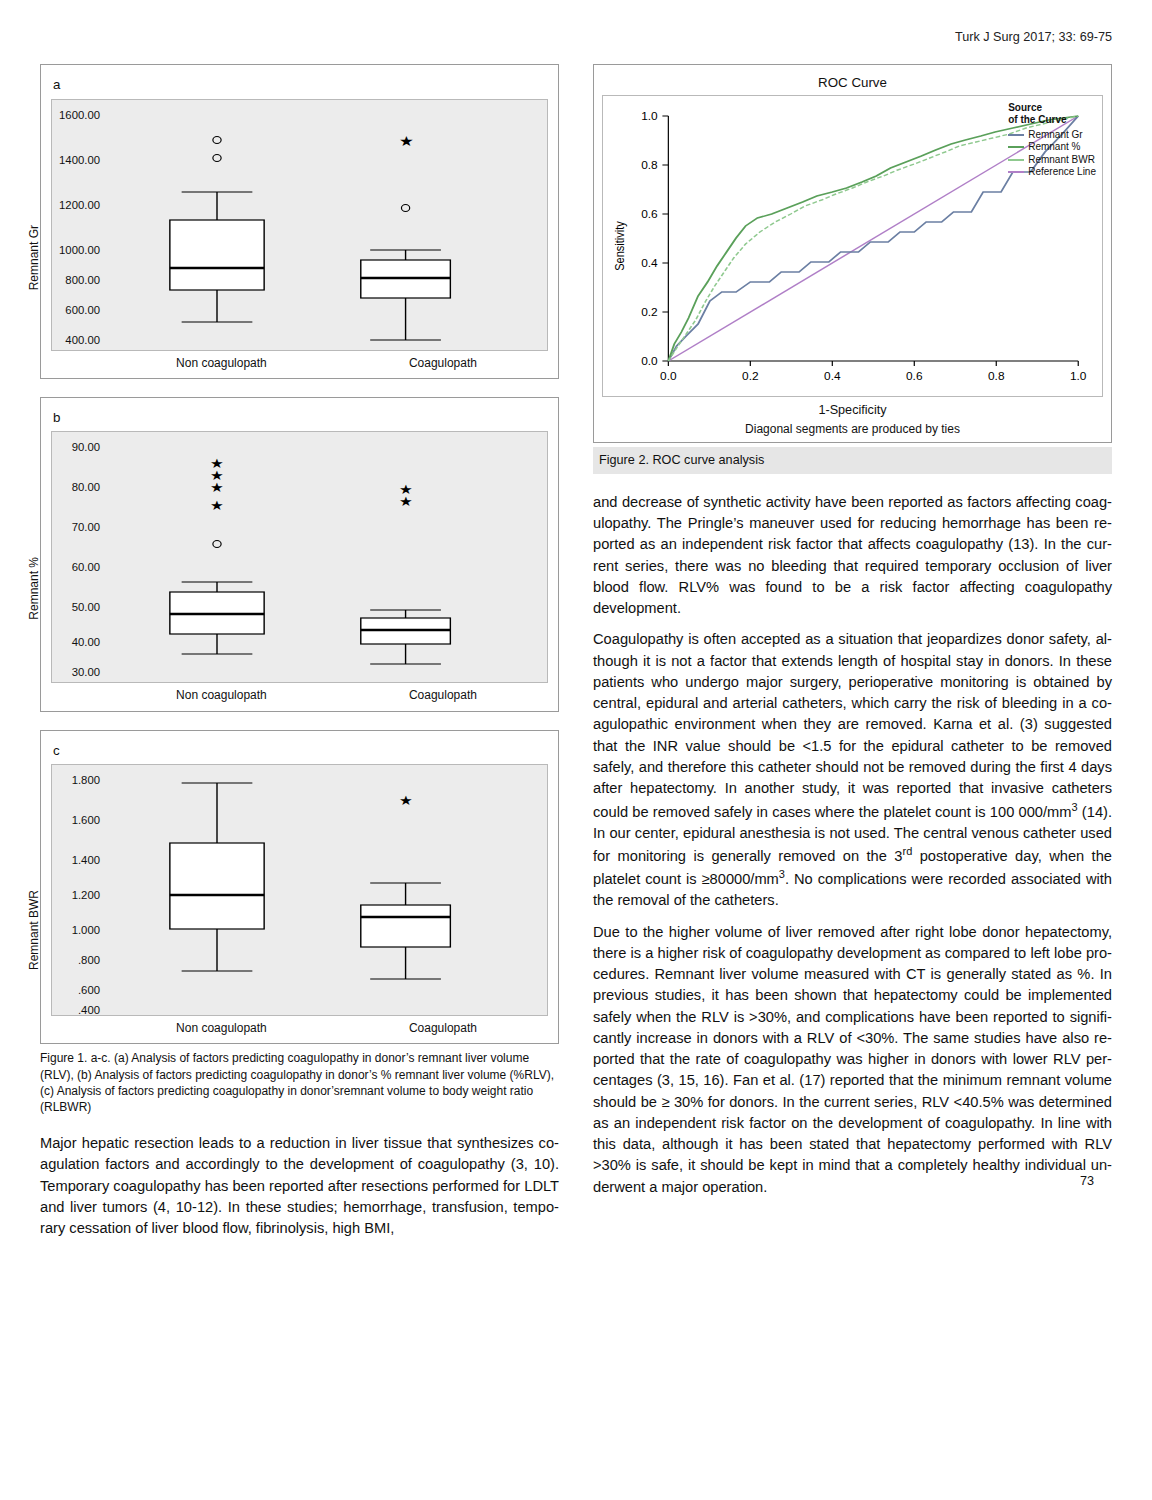Turk J Surg 2017; 33: 69-75
a
Remnant Gr
1600.00 1400.00 1200.00 1000.00 800.00 600.00 400.00
★
Non coagulopath Coagulopath
b
Remnant %
90.00 80.00 70.00 60.00 50.00 40.00 30.00
★ ★ ★ ★ ★ ★
Non coagulopath Coagulopath
c
Remnant BWR
1.800 1.600 1.400 1.200 1.000 .800 .600 .400
★
Non coagulopath Coagulopath
Figure 1. a-c. (a) Analysis of factors predicting coagulopathy in donor’s remnant liver volume (RLV), (b) Analysis of factors predicting coagulopathy in donor’s % remnant liver volume (%RLV), (c) Analysis of factors predicting coagulopathy in donor’sremnant volume to body weight ratio (RLBWR)
Major hepatic resection leads to a reduction in liver tissue that synthesizes coagulation factors and accordingly to the development of coagulopathy (3, 10). Temporary coagulopathy has been reported after resections performed for LDLT and liver tumors (4, 10-12). In these studies; hemorrhage, transfusion, temporary cessation of liver blood flow, fibrinolysis, high BMI,
ROC Curve
0.0 0.2 0.4 0.6 0.8 1.0 0.0 0.2 0.4 0.6 0.8 1.0 Sensitivity
Source
of the Curve
Remnant Gr
Remnant %
Remnant BWR
Reference Line
1-Specificity
Diagonal segments are produced by ties
Figure 2. ROC curve analysis
and decrease of synthetic activity have been reported as factors affecting coagulopathy. The Pringle’s maneuver used for reducing hemorrhage has been reported as an independent risk factor that affects coagulopathy (13). In the current series, there was no bleeding that required temporary occlusion of liver blood flow. RLV% was found to be a risk factor affecting coagulopathy development.
Coagulopathy is often accepted as a situation that jeopardizes donor safety, although it is not a factor that extends length of hospital stay in donors. In these patients who undergo major surgery, perioperative monitoring is obtained by central, epidural and arterial catheters, which carry the risk of bleeding in a coagulopathic environment when they are removed. Karna et al. (3) suggested that the INR value should be <1.5 for the epidural catheter to be removed safely, and therefore this catheter should not be removed during the first 4 days after hepatectomy. In another study, it was reported that invasive catheters could be removed safely in cases where the platelet count is 100 000/mm3 (14). In our center, epidural anesthesia is not used. The central venous catheter used for monitoring is generally removed on the 3rd postoperative day, when the platelet count is ≥80000/mm3. No complications were recorded associated with the removal of the catheters.
Due to the higher volume of liver removed after right lobe donor hepatectomy, there is a higher risk of coagulopathy development as compared to left lobe procedures. Remnant liver volume measured with CT is generally stated as %. In previous studies, it has been shown that hepatectomy could be implemented safely when the RLV is >30%, and complications have been reported to significantly increase in donors with a RLV of <30%. The same studies have also reported that the rate of coagulopathy was higher in donors with lower RLV percentages (3, 15, 16). Fan et al. (17) reported that the minimum remnant volume should be ≥ 30% for donors. In the current series, RLV <40.5% was determined as an independent risk factor on the development of coagulopathy. In line with this data, although it has been stated that hepatectomy performed with RLV >30% is safe, it should be kept in mind that a completely healthy individual underwent a major operation.
73